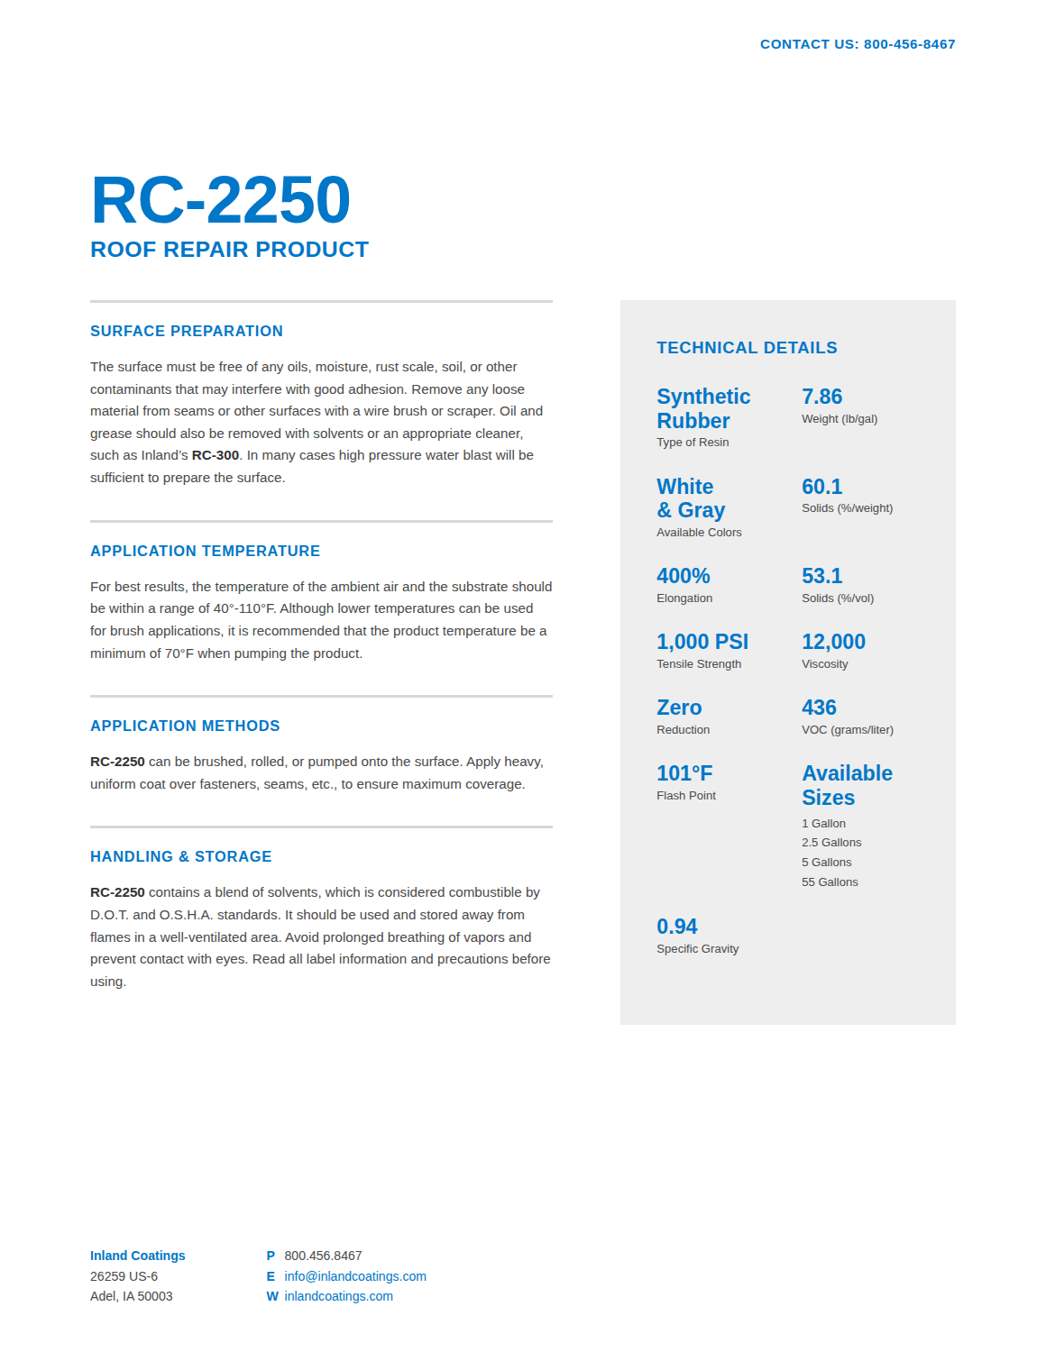CONTACT US: 800-456-8467
RC-2250
ROOF REPAIR PRODUCT
Surface Preparation
The surface must be free of any oils, moisture, rust scale, soil, or other contaminants that may interfere with good adhesion. Remove any loose material from seams or other surfaces with a wire brush or scraper. Oil and grease should also be removed with solvents or an appropriate cleaner, such as Inland’s RC-300. In many cases high pressure water blast will be sufficient to prepare the surface.
Application Temperature
For best results, the temperature of the ambient air and the substrate should be within a range of 40°-110°F. Although lower temperatures can be used for brush applications, it is recommended that the product temperature be a minimum of 70°F when pumping the product.
Application Methods
RC-2250 can be brushed, rolled, or pumped onto the surface. Apply heavy, uniform coat over fasteners, seams, etc., to ensure maximum coverage.
Handling & Storage
RC-2250 contains a blend of solvents, which is considered combustible by D.O.T. and O.S.H.A. standards. It should be used and stored away from flames in a well-ventilated area. Avoid prolonged breathing of vapors and prevent contact with eyes. Read all label information and precautions before using.
Technical Details
Synthetic
Rubber
Type of Resin
7.86
Weight (lb/gal)
White
& Gray
Available Colors
60.1
Solids (%/weight)
400%
Elongation
53.1
Solids (%/vol)
1,000 PSI
Tensile Strength
12,000
Viscosity
Zero
Reduction
436
VOC (grams/liter)
101°F
Flash Point
Available
Sizes
1 Gallon
2.5 Gallons
5 Gallons
55 Gallons
0.94
Specific Gravity
Inland Coatings
26259 US-6
Adel, IA 50003
P 800.456.8467
E info@inlandcoatings.com
W inlandcoatings.com